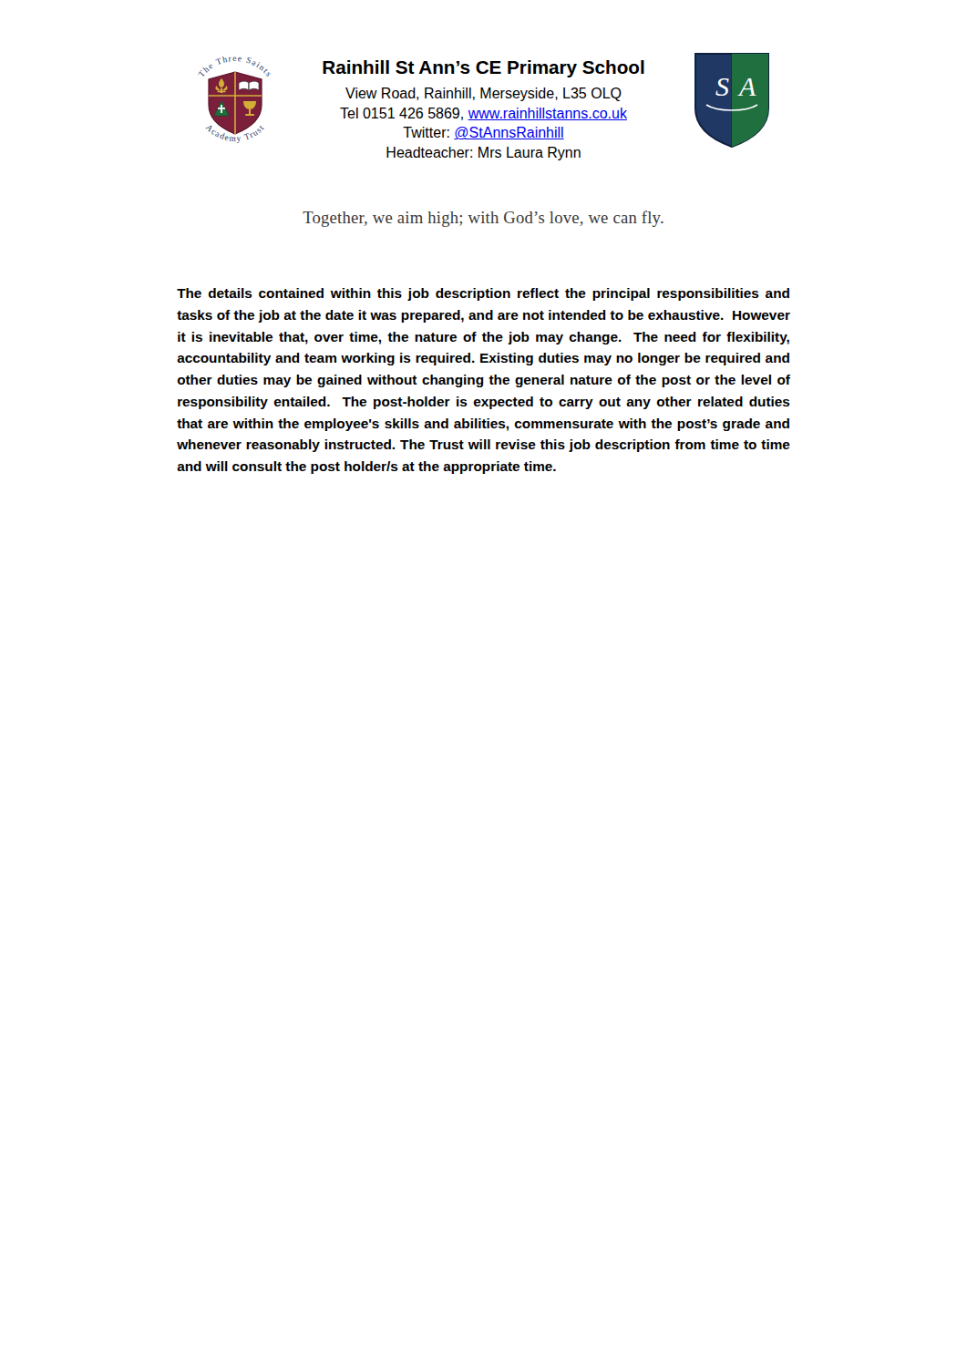The Three Saints Academy Trust
Rainhill St Ann’s CE Primary School
View Road, Rainhill, Merseyside, L35 OLQ
Tel 0151 426 5869, www.rainhillstanns.co.uk
Twitter: @StAnnsRainhill
Headteacher: Mrs Laura Rynn
S A
Together, we aim high; with God’s love, we can fly.
The details contained within this job description reflect the principal responsibilities and tasks of the job at the date it was prepared, and are not intended to be exhaustive. However it is inevitable that, over time, the nature of the job may change. The need for flexibility, accountability and team working is required. Existing duties may no longer be required and other duties may be gained without changing the general nature of the post or the level of responsibility entailed. The post-holder is expected to carry out any other related duties that are within the employee's skills and abilities, commensurate with the post’s grade and whenever reasonably instructed. The Trust will revise this job description from time to time and will consult the post holder/s at the appropriate time.